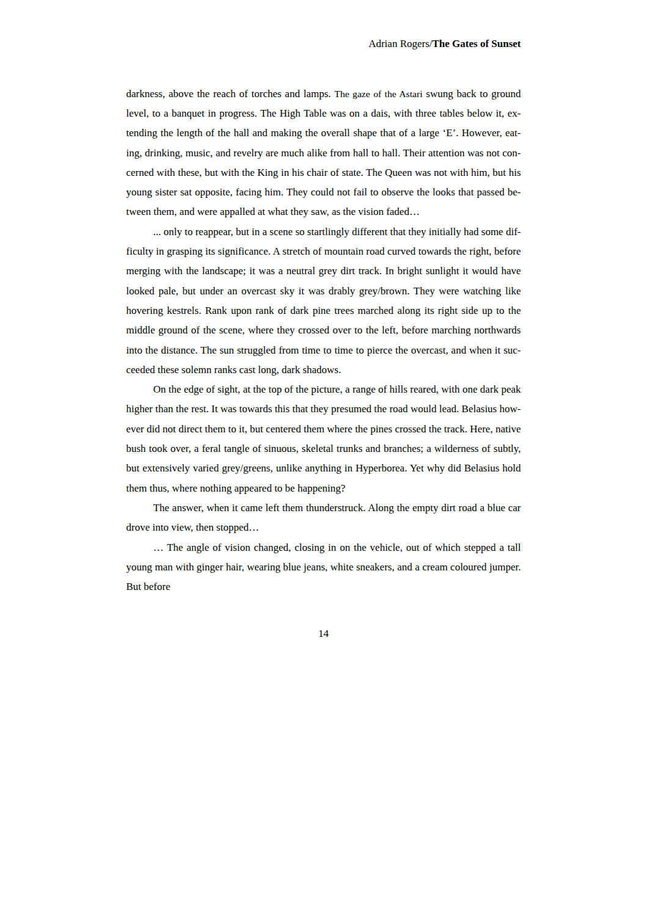Adrian Rogers/The Gates of Sunset
darkness, above the reach of torches and lamps. The gaze of the Astari swung back to ground level, to a banquet in progress. The High Table was on a dais, with three tables below it, extending the length of the hall and making the overall shape that of a large ‘E’. However, eating, drinking, music, and revelry are much alike from hall to hall. Their attention was not concerned with these, but with the King in his chair of state. The Queen was not with him, but his young sister sat opposite, facing him. They could not fail to observe the looks that passed between them, and were appalled at what they saw, as the vision faded…
... only to reappear, but in a scene so startlingly different that they initially had some difficulty in grasping its significance. A stretch of mountain road curved towards the right, before merging with the landscape; it was a neutral grey dirt track. In bright sunlight it would have looked pale, but under an overcast sky it was drably grey/brown. They were watching like hovering kestrels. Rank upon rank of dark pine trees marched along its right side up to the middle ground of the scene, where they crossed over to the left, before marching northwards into the distance. The sun struggled from time to time to pierce the overcast, and when it succeeded these solemn ranks cast long, dark shadows.
On the edge of sight, at the top of the picture, a range of hills reared, with one dark peak higher than the rest. It was towards this that they presumed the road would lead. Belasius however did not direct them to it, but centered them where the pines crossed the track. Here, native bush took over, a feral tangle of sinuous, skeletal trunks and branches; a wilderness of subtly, but extensively varied grey/greens, unlike anything in Hyperborea. Yet why did Belasius hold them thus, where nothing appeared to be happening?
The answer, when it came left them thunderstruck. Along the empty dirt road a blue car drove into view, then stopped…
… The angle of vision changed, closing in on the vehicle, out of which stepped a tall young man with ginger hair, wearing blue jeans, white sneakers, and a cream coloured jumper. But before
14